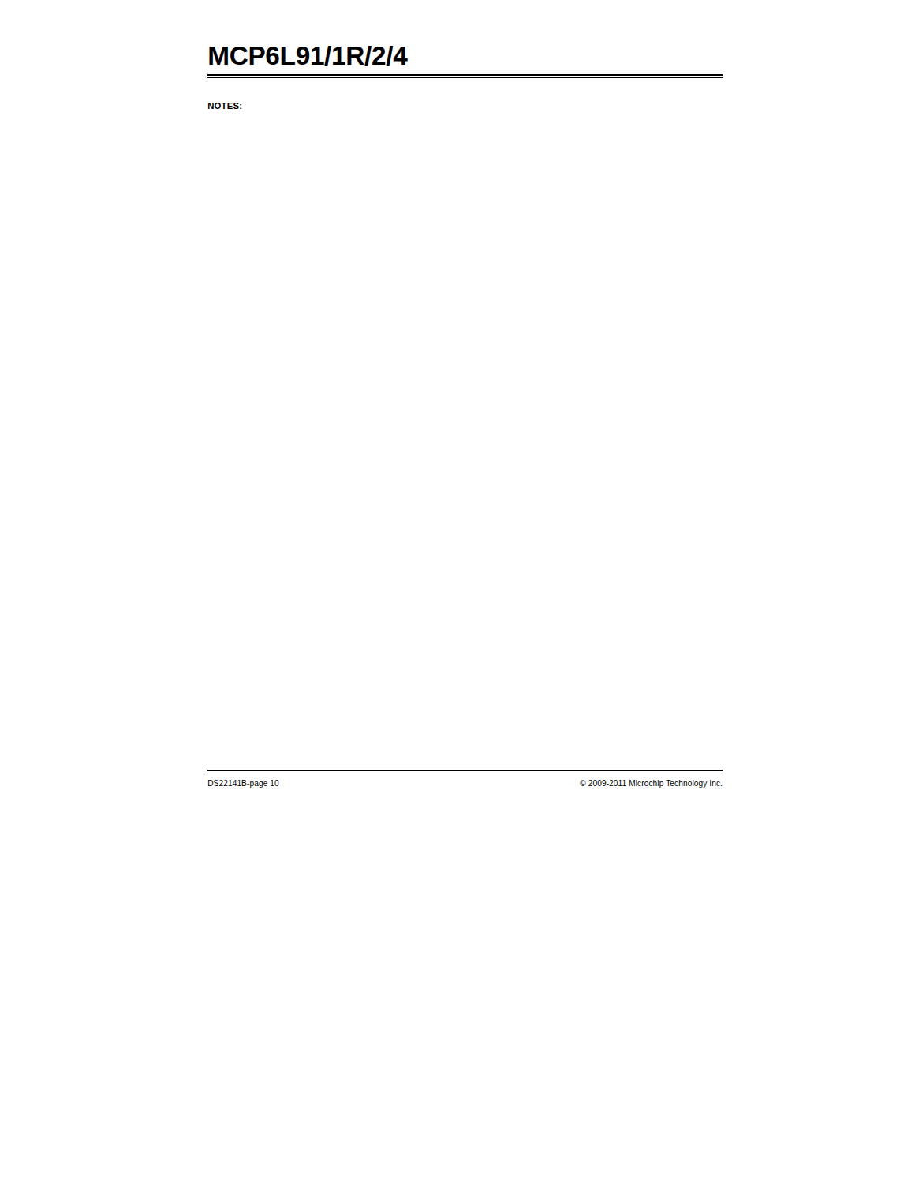MCP6L91/1R/2/4
NOTES:
DS22141B-page 10
© 2009-2011 Microchip Technology Inc.